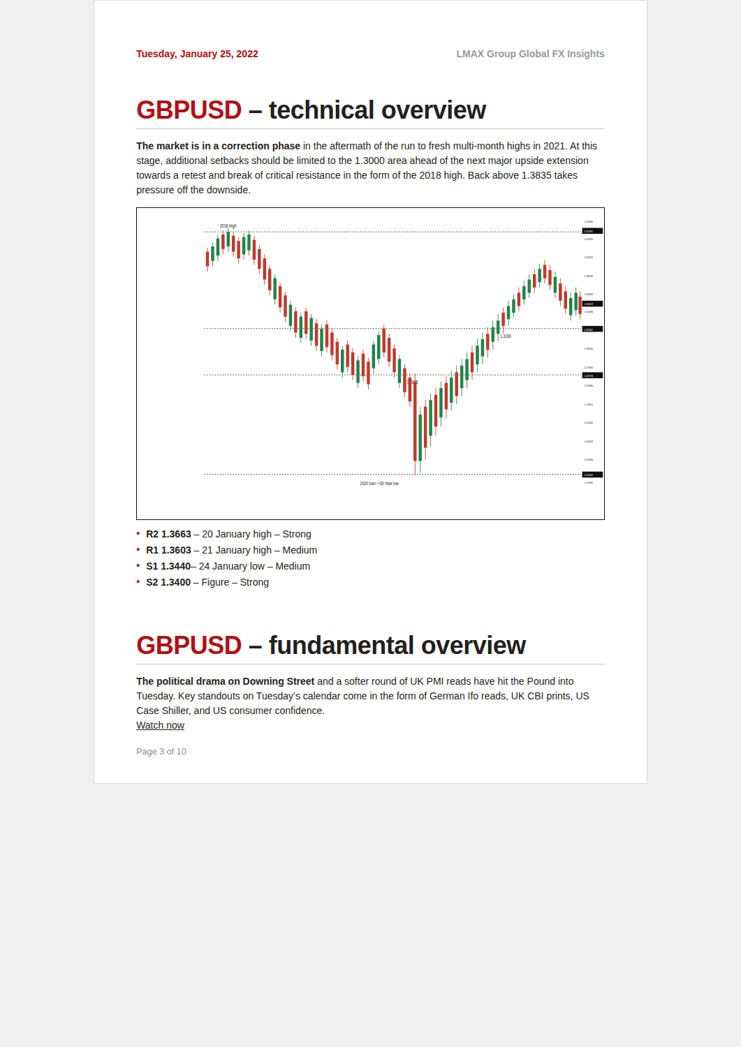Tuesday, January 25, 2022 LMAX Group Global FX Insights
GBPUSD – technical overview
The market is in a correction phase in the aftermath of the run to fresh multi-month highs in 2021. At this stage, additional setbacks should be limited to the 1.3000 area ahead of the next major upside extension towards a retest and break of critical resistance in the form of the 2018 high. Back above 1.3835 takes pressure off the downside.
1.45565 1.43781 1.43290 1.41015 1.38740 1.36465 1.35413 1.34190 1.31915 1.31967 1.29640 1.27365 1.26728 1.25090 1.22815 1.20540 1.18265 1.15990 1.14102 1.13760 2018 High 1.3160 1.2675 2020 low= +30 Year low
R2 1.3663 – 20 January high – Strong
R1 1.3603 – 21 January high – Medium
S1 1.3440– 24 January low – Medium
S2 1.3400 – Figure – Strong
GBPUSD – fundamental overview
The political drama on Downing Street and a softer round of UK PMI reads have hit the Pound into Tuesday. Key standouts on Tuesday’s calendar come in the form of German Ifo reads, UK CBI prints, US Case Shiller, and US consumer confidence.
Watch now
Page 3 of 10